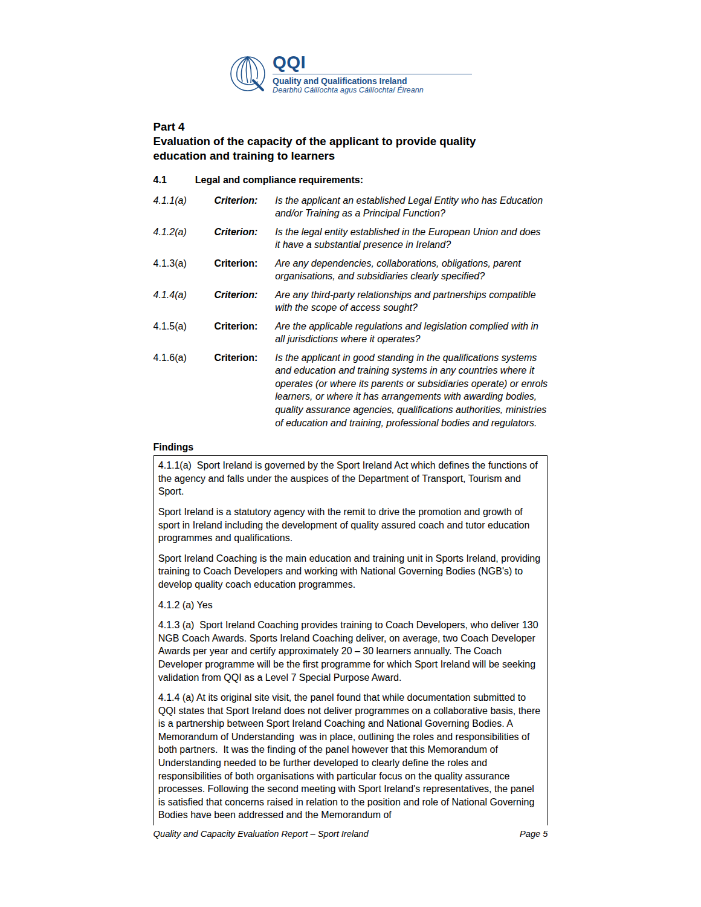| | QQI Quality and Qualifications Ireland Dearbhú Cáilíochta agus Cáilíochtaí Éireann |
Part 4 Evaluation of the capacity of the applicant to provide quality education and training to learners
4.1 Legal and compliance requirements:
| 4.1.1(a) | Criterion: | Is the applicant an established Legal Entity who has Education and/or Training as a Principal Function? |
| 4.1.2(a) | Criterion: | Is the legal entity established in the European Union and does it have a substantial presence in Ireland? |
| 4.1.3(a) | Criterion: | Are any dependencies, collaborations, obligations, parent organisations, and subsidiaries clearly specified? |
| 4.1.4(a) | Criterion: | Are any third-party relationships and partnerships compatible with the scope of access sought? |
| 4.1.5(a) | Criterion: | Are the applicable regulations and legislation complied with in all jurisdictions where it operates? |
| 4.1.6(a) | Criterion: | Is the applicant in good standing in the qualifications systems and education and training systems in any countries where it operates (or where its parents or subsidiaries operate) or enrols learners, or where it has arrangements with awarding bodies, quality assurance agencies, qualifications authorities, ministries of education and training, professional bodies and regulators. |
Findings
4.1.1(a) Sport Ireland is governed by the Sport Ireland Act which defines the functions of the agency and falls under the auspices of the Department of Transport, Tourism and Sport.
Sport Ireland is a statutory agency with the remit to drive the promotion and growth of sport in Ireland including the development of quality assured coach and tutor education programmes and qualifications.
Sport Ireland Coaching is the main education and training unit in Sports Ireland, providing training to Coach Developers and working with National Governing Bodies (NGB's) to develop quality coach education programmes.
4.1.2 (a) Yes
4.1.3 (a) Sport Ireland Coaching provides training to Coach Developers, who deliver 130 NGB Coach Awards. Sports Ireland Coaching deliver, on average, two Coach Developer Awards per year and certify approximately 20 – 30 learners annually. The Coach Developer programme will be the first programme for which Sport Ireland will be seeking validation from QQI as a Level 7 Special Purpose Award.
4.1.4 (a) At its original site visit, the panel found that while documentation submitted to QQI states that Sport Ireland does not deliver programmes on a collaborative basis, there is a partnership between Sport Ireland Coaching and National Governing Bodies. A Memorandum of Understanding was in place, outlining the roles and responsibilities of both partners. It was the finding of the panel however that this Memorandum of Understanding needed to be further developed to clearly define the roles and responsibilities of both organisations with particular focus on the quality assurance processes. Following the second meeting with Sport Ireland's representatives, the panel is satisfied that concerns raised in relation to the position and role of National Governing Bodies have been addressed and the Memorandum of
| Quality and Capacity Evaluation Report – Sport Ireland | Page 5 |